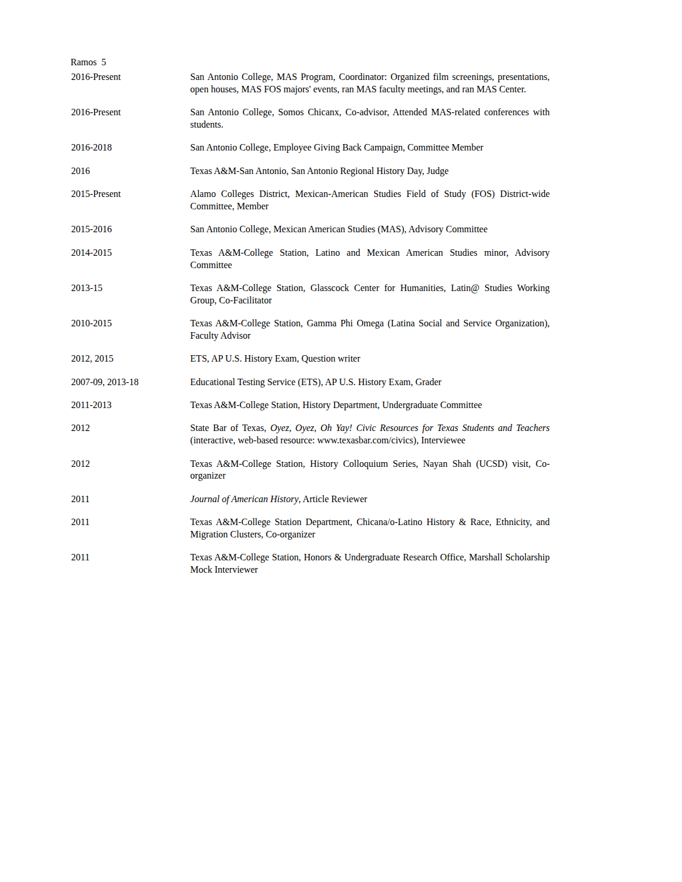Ramos 5
| 2016-Present | San Antonio College, MAS Program, Coordinator: Organized film screenings, presentations, open houses, MAS FOS majors' events, ran MAS faculty meetings, and ran MAS Center. |
| 2016-Present | San Antonio College, Somos Chicanx, Co-advisor, Attended MAS-related conferences with students. |
| 2016-2018 | San Antonio College, Employee Giving Back Campaign, Committee Member |
| 2016 | Texas A&M-San Antonio, San Antonio Regional History Day, Judge |
| 2015-Present | Alamo Colleges District, Mexican-American Studies Field of Study (FOS) District-wide Committee, Member |
| 2015-2016 | San Antonio College, Mexican American Studies (MAS), Advisory Committee |
| 2014-2015 | Texas A&M-College Station, Latino and Mexican American Studies minor, Advisory Committee |
| 2013-15 | Texas A&M-College Station, Glasscock Center for Humanities, Latin@ Studies Working Group, Co-Facilitator |
| 2010-2015 | Texas A&M-College Station, Gamma Phi Omega (Latina Social and Service Organization), Faculty Advisor |
| 2012, 2015 | ETS, AP U.S. History Exam, Question writer |
| 2007-09, 2013-18 | Educational Testing Service (ETS), AP U.S. History Exam, Grader |
| 2011-2013 | Texas A&M-College Station, History Department, Undergraduate Committee |
| 2012 | State Bar of Texas, Oyez, Oyez, Oh Yay! Civic Resources for Texas Students and Teachers (interactive, web-based resource: www.texasbar.com/civics), Interviewee |
| 2012 | Texas A&M-College Station, History Colloquium Series, Nayan Shah (UCSD) visit, Co-organizer |
| 2011 | Journal of American History , Article Reviewer |
| 2011 | Texas A&M-College Station Department, Chicana/o-Latino History & Race, Ethnicity, and Migration Clusters, Co-organizer |
| 2011 | Texas A&M-College Station, Honors & Undergraduate Research Office, Marshall Scholarship Mock Interviewer |